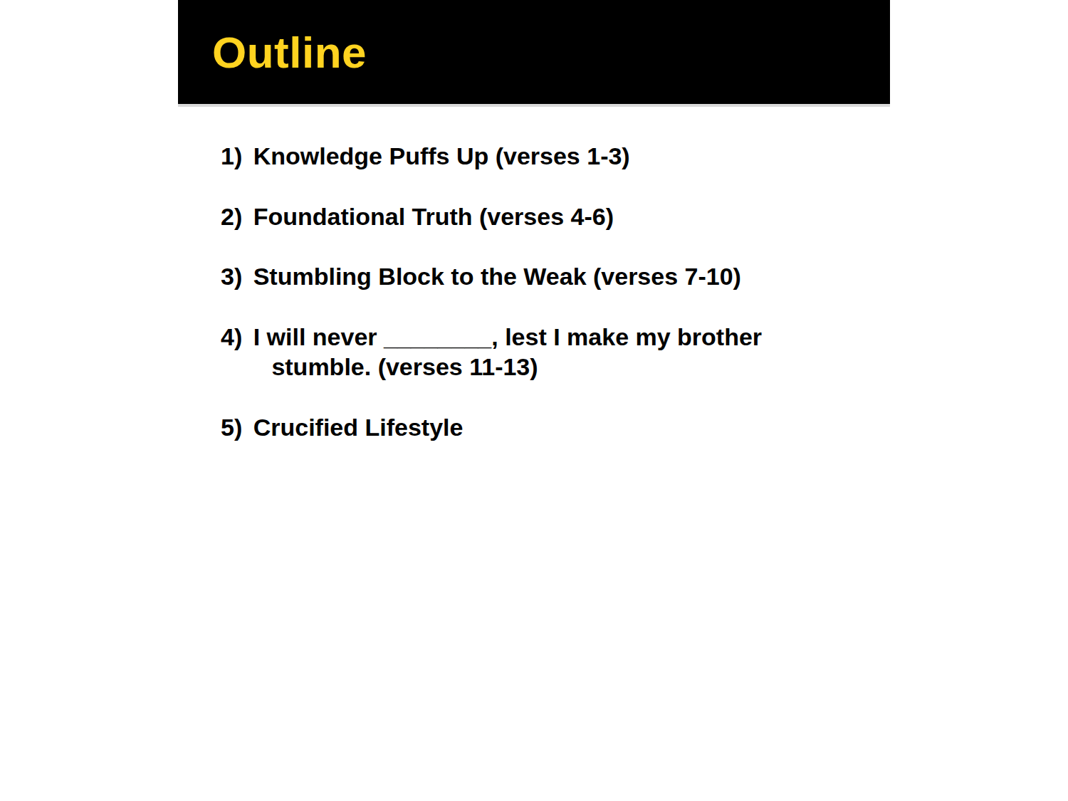Outline
1) Knowledge Puffs Up (verses 1-3)
2) Foundational Truth (verses 4-6)
3) Stumbling Block to the Weak (verses 7-10)
4) I will never ________, lest I make my brother stumble. (verses 11-13)
5) Crucified Lifestyle